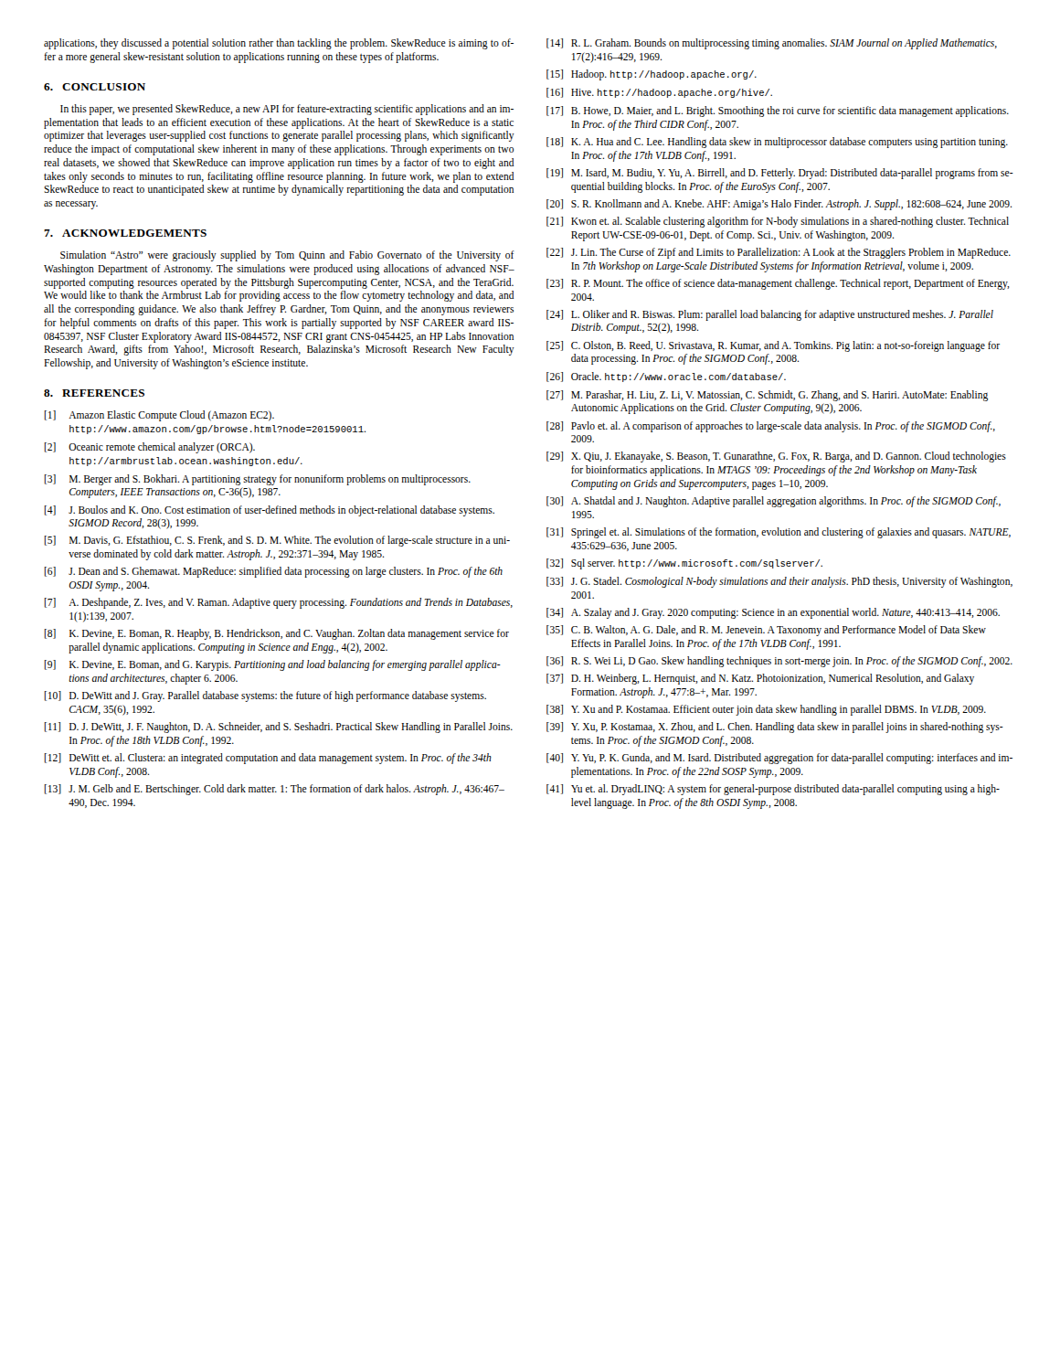applications, they discussed a potential solution rather than tackling the problem. SkewReduce is aiming to offer a more general skew-resistant solution to applications running on these types of platforms.
6. CONCLUSION
In this paper, we presented SkewReduce, a new API for feature-extracting scientific applications and an implementation that leads to an efficient execution of these applications. At the heart of SkewReduce is a static optimizer that leverages user-supplied cost functions to generate parallel processing plans, which significantly reduce the impact of computational skew inherent in many of these applications. Through experiments on two real datasets, we showed that SkewReduce can improve application run times by a factor of two to eight and takes only seconds to minutes to run, facilitating offline resource planning. In future work, we plan to extend SkewReduce to react to unanticipated skew at runtime by dynamically repartitioning the data and computation as necessary.
7. ACKNOWLEDGEMENTS
Simulation “Astro” were graciously supplied by Tom Quinn and Fabio Governato of the University of Washington Department of Astronomy. The simulations were produced using allocations of advanced NSF–supported computing resources operated by the Pittsburgh Supercomputing Center, NCSA, and the TeraGrid. We would like to thank the Armbrust Lab for providing access to the flow cytometry technology and data, and all the corresponding guidance. We also thank Jeffrey P. Gardner, Tom Quinn, and the anonymous reviewers for helpful comments on drafts of this paper. This work is partially supported by NSF CAREER award IIS-0845397, NSF Cluster Exploratory Award IIS-0844572, NSF CRI grant CNS-0454425, an HP Labs Innovation Research Award, gifts from Yahoo!, Microsoft Research, Balazinska’s Microsoft Research New Faculty Fellowship, and University of Washington’s eScience institute.
8. REFERENCES
Amazon Elastic Compute Cloud (Amazon EC2).
http://www.amazon.com/gp/browse.html?node=201590011.
Oceanic remote chemical analyzer (ORCA).
http://armbrustlab.ocean.washington.edu/.
M. Berger and S. Bokhari. A partitioning strategy for nonuniform problems on multiprocessors. Computers, IEEE Transactions on, C-36(5), 1987.
J. Boulos and K. Ono. Cost estimation of user-defined methods in object-relational database systems. SIGMOD Record, 28(3), 1999.
M. Davis, G. Efstathiou, C. S. Frenk, and S. D. M. White. The evolution of large-scale structure in a universe dominated by cold dark matter. Astroph. J., 292:371–394, May 1985.
J. Dean and S. Ghemawat. MapReduce: simplified data processing on large clusters. In Proc. of the 6th OSDI Symp., 2004.
A. Deshpande, Z. Ives, and V. Raman. Adaptive query processing. Foundations and Trends in Databases, 1(1):139, 2007.
K. Devine, E. Boman, R. Heapby, B. Hendrickson, and C. Vaughan. Zoltan data management service for parallel dynamic applications. Computing in Science and Engg., 4(2), 2002.
K. Devine, E. Boman, and G. Karypis. Partitioning and load balancing for emerging parallel applications and architectures, chapter 6. 2006.
D. DeWitt and J. Gray. Parallel database systems: the future of high performance database systems. CACM, 35(6), 1992.
D. J. DeWitt, J. F. Naughton, D. A. Schneider, and S. Seshadri. Practical Skew Handling in Parallel Joins. In Proc. of the 18th VLDB Conf., 1992.
DeWitt et. al. Clustera: an integrated computation and data management system. In Proc. of the 34th VLDB Conf., 2008.
J. M. Gelb and E. Bertschinger. Cold dark matter. 1: The formation of dark halos. Astroph. J., 436:467–490, Dec. 1994.
R. L. Graham. Bounds on multiprocessing timing anomalies. SIAM Journal on Applied Mathematics, 17(2):416–429, 1969.
Hadoop. http://hadoop.apache.org/.
Hive. http://hadoop.apache.org/hive/.
B. Howe, D. Maier, and L. Bright. Smoothing the roi curve for scientific data management applications. In Proc. of the Third CIDR Conf., 2007.
K. A. Hua and C. Lee. Handling data skew in multiprocessor database computers using partition tuning. In Proc. of the 17th VLDB Conf., 1991.
M. Isard, M. Budiu, Y. Yu, A. Birrell, and D. Fetterly. Dryad: Distributed data-parallel programs from sequential building blocks. In Proc. of the EuroSys Conf., 2007.
S. R. Knollmann and A. Knebe. AHF: Amiga’s Halo Finder. Astroph. J. Suppl., 182:608–624, June 2009.
Kwon et. al. Scalable clustering algorithm for N-body simulations in a shared-nothing cluster. Technical Report UW-CSE-09-06-01, Dept. of Comp. Sci., Univ. of Washington, 2009.
J. Lin. The Curse of Zipf and Limits to Parallelization: A Look at the Stragglers Problem in MapReduce. In 7th Workshop on Large-Scale Distributed Systems for Information Retrieval, volume i, 2009.
R. P. Mount. The office of science data-management challenge. Technical report, Department of Energy, 2004.
L. Oliker and R. Biswas. Plum: parallel load balancing for adaptive unstructured meshes. J. Parallel Distrib. Comput., 52(2), 1998.
C. Olston, B. Reed, U. Srivastava, R. Kumar, and A. Tomkins. Pig latin: a not-so-foreign language for data processing. In Proc. of the SIGMOD Conf., 2008.
Oracle. http://www.oracle.com/database/.
M. Parashar, H. Liu, Z. Li, V. Matossian, C. Schmidt, G. Zhang, and S. Hariri. AutoMate: Enabling Autonomic Applications on the Grid. Cluster Computing, 9(2), 2006.
Pavlo et. al. A comparison of approaches to large-scale data analysis. In Proc. of the SIGMOD Conf., 2009.
X. Qiu, J. Ekanayake, S. Beason, T. Gunarathne, G. Fox, R. Barga, and D. Gannon. Cloud technologies for bioinformatics applications. In MTAGS ’09: Proceedings of the 2nd Workshop on Many-Task Computing on Grids and Supercomputers, pages 1–10, 2009.
A. Shatdal and J. Naughton. Adaptive parallel aggregation algorithms. In Proc. of the SIGMOD Conf., 1995.
Springel et. al. Simulations of the formation, evolution and clustering of galaxies and quasars. NATURE, 435:629–636, June 2005.
Sql server. http://www.microsoft.com/sqlserver/.
J. G. Stadel. Cosmological N-body simulations and their analysis. PhD thesis, University of Washington, 2001.
A. Szalay and J. Gray. 2020 computing: Science in an exponential world. Nature, 440:413–414, 2006.
C. B. Walton, A. G. Dale, and R. M. Jenevein. A Taxonomy and Performance Model of Data Skew Effects in Parallel Joins. In Proc. of the 17th VLDB Conf., 1991.
R. S. Wei Li, D Gao. Skew handling techniques in sort-merge join. In Proc. of the SIGMOD Conf., 2002.
D. H. Weinberg, L. Hernquist, and N. Katz. Photoionization, Numerical Resolution, and Galaxy Formation. Astroph. J., 477:8–+, Mar. 1997.
Y. Xu and P. Kostamaa. Efficient outer join data skew handling in parallel DBMS. In VLDB, 2009.
Y. Xu, P. Kostamaa, X. Zhou, and L. Chen. Handling data skew in parallel joins in shared-nothing systems. In Proc. of the SIGMOD Conf., 2008.
Y. Yu, P. K. Gunda, and M. Isard. Distributed aggregation for data-parallel computing: interfaces and implementations. In Proc. of the 22nd SOSP Symp., 2009.
Yu et. al. DryadLINQ: A system for general-purpose distributed data-parallel computing using a high-level language. In Proc. of the 8th OSDI Symp., 2008.